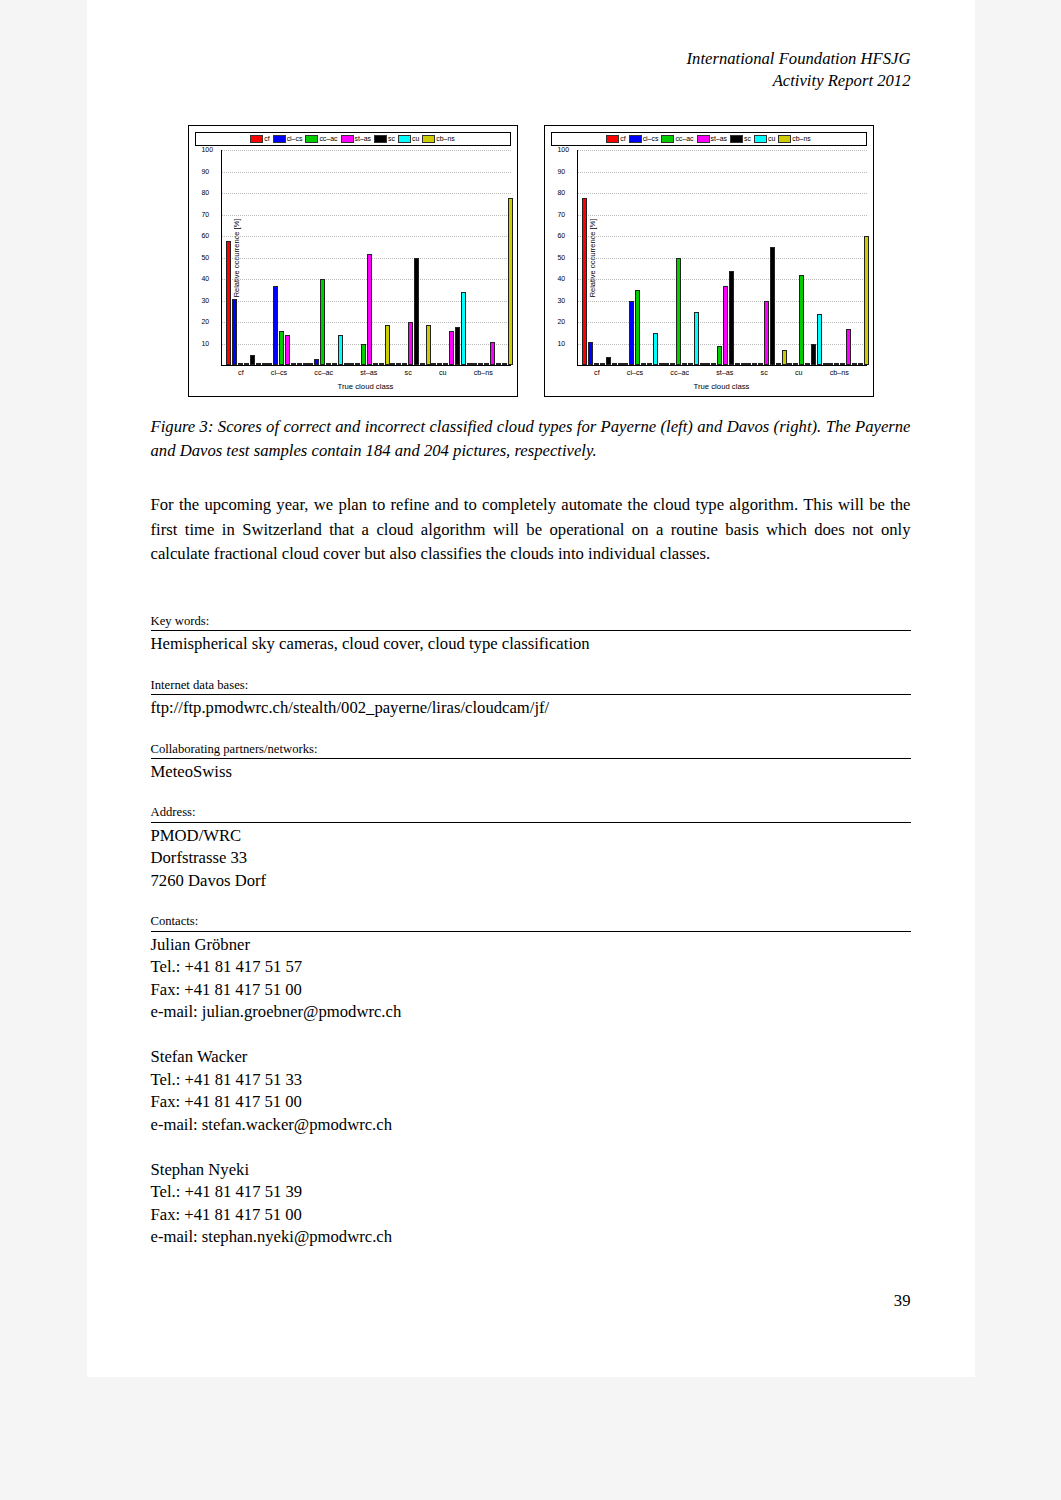International Foundation HFSJG
Activity Report 2012
cf ci–cs cc–ac st–as sc cu cb–ns
Relative occurrence [%] 100 90 80 70 60 50 40 30 20 10
cf ci–cs cc–ac st–as sc cu cb–ns
True cloud class
cf ci–cs cc–ac st–as sc cu cb–ns
Relative occurrence [%] 100 90 80 70 60 50 40 30 20 10
cf ci–cs cc–ac st–as sc cu cb–ns
True cloud class
Figure 3: Scores of correct and incorrect classified cloud types for Payerne (left) and Davos (right). The Payerne and Davos test samples contain 184 and 204 pictures, respectively.
For the upcoming year, we plan to refine and to completely automate the cloud type algorithm. This will be the first time in Switzerland that a cloud algorithm will be operational on a routine basis which does not only calculate fractional cloud cover but also classifies the clouds into individual classes.
Key words:
Hemispherical sky cameras, cloud cover, cloud type classification
Internet data bases:
ftp://ftp.pmodwrc.ch/stealth/002_payerne/liras/cloudcam/jf/
Collaborating partners/networks:
MeteoSwiss
Address:
PMOD/WRC
Dorfstrasse 33
7260 Davos Dorf
Contacts:
Julian Gröbner
Tel.: +41 81 417 51 57
Fax: +41 81 417 51 00
e-mail: julian.groebner@pmodwrc.ch
Stefan Wacker
Tel.: +41 81 417 51 33
Fax: +41 81 417 51 00
e-mail: stefan.wacker@pmodwrc.ch
Stephan Nyeki
Tel.: +41 81 417 51 39
Fax: +41 81 417 51 00
e-mail: stephan.nyeki@pmodwrc.ch
39